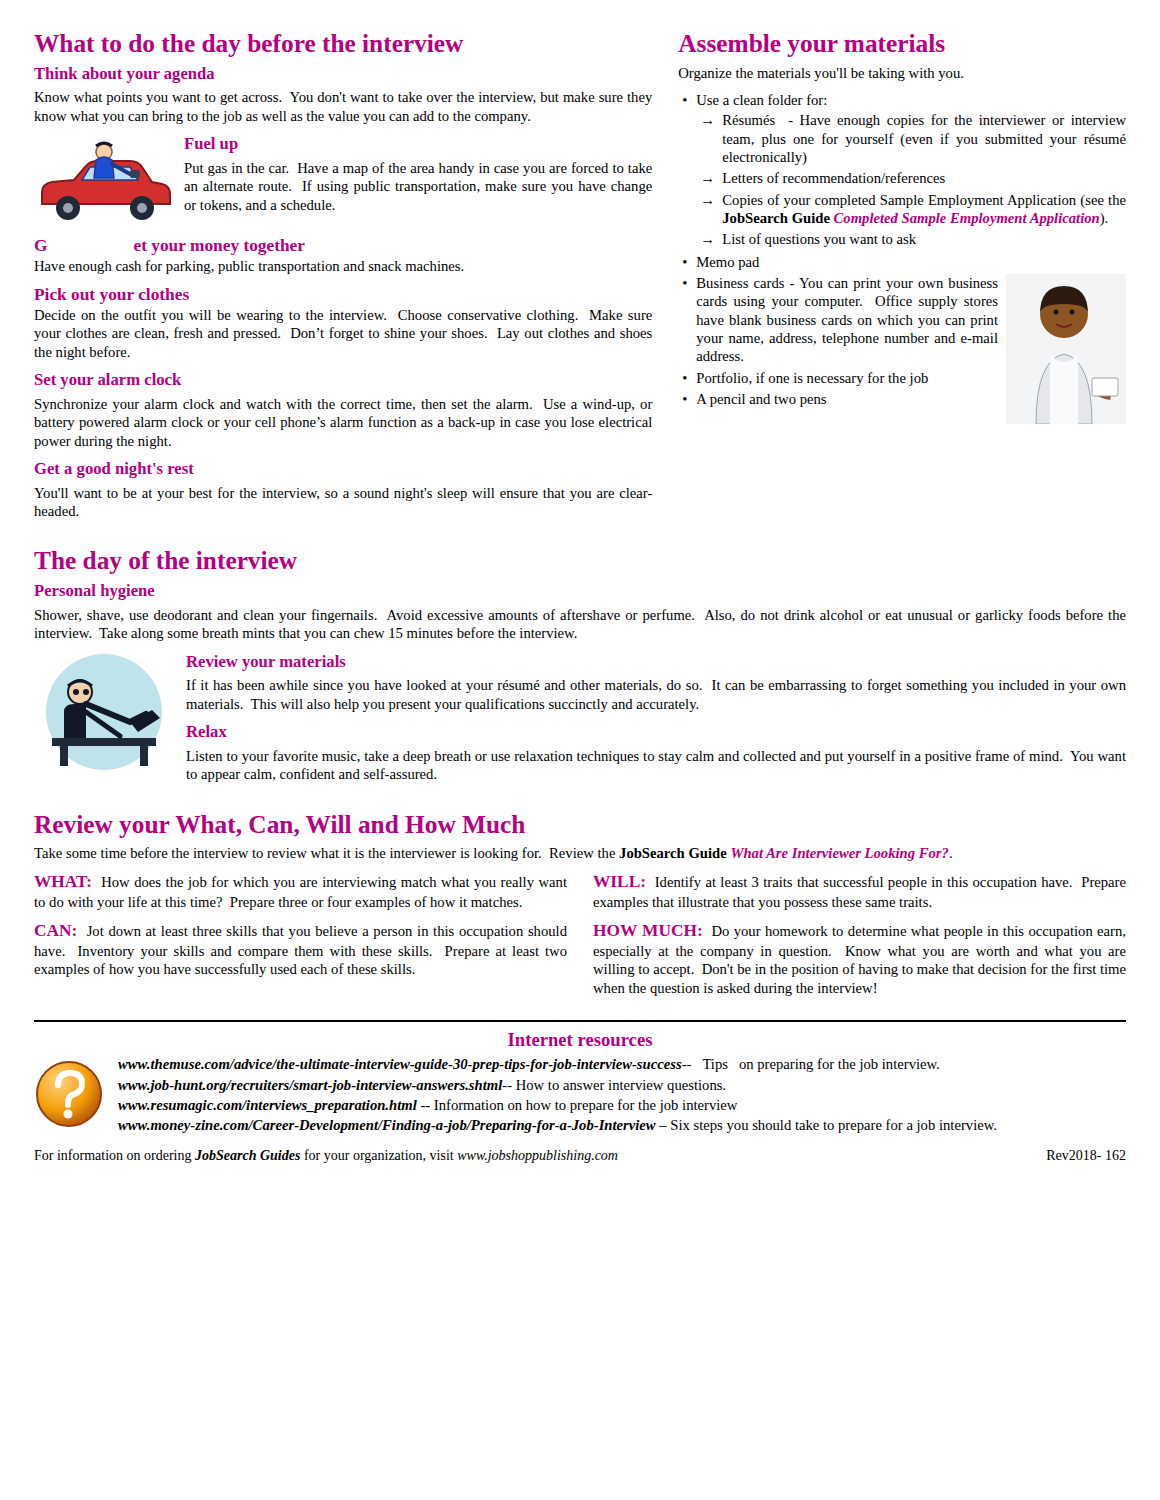What to do the day before the interview
Think about your agenda
Know what points you want to get across. You don't want to take over the interview, but make sure they know what you can bring to the job as well as the value you can add to the company.
Fuel up
Put gas in the car. Have a map of the area handy in case you are forced to take an alternate route. If using public transportation, make sure you have change or tokens, and a schedule.
Get your money together
Have enough cash for parking, public transportation and snack machines.
Pick out your clothes
Decide on the outfit you will be wearing to the interview. Choose conservative clothing. Make sure your clothes are clean, fresh and pressed. Don’t forget to shine your shoes. Lay out clothes and shoes the night before.
Set your alarm clock
Synchronize your alarm clock and watch with the correct time, then set the alarm. Use a wind-up, or battery powered alarm clock or your cell phone’s alarm function as a back-up in case you lose electrical power during the night.
Get a good night's rest
You'll want to be at your best for the interview, so a sound night's sleep will ensure that you are clear-headed.
Assemble your materials
Organize the materials you'll be taking with you.
Use a clean folder for:
Résumés - Have enough copies for the interviewer or interview team, plus one for yourself (even if you submitted your résumé electronically)
Letters of recommendation/references
Copies of your completed Sample Employment Application (see the JobSearch Guide Completed Sample Employment Application).
List of questions you want to ask
Memo pad
Business cards - You can print your own business cards using your computer. Office supply stores have blank business cards on which you can print your name, address, telephone number and e-mail address.
Portfolio, if one is necessary for the job
A pencil and two pens
The day of the interview
Personal hygiene
Shower, shave, use deodorant and clean your fingernails. Avoid excessive amounts of aftershave or perfume. Also, do not drink alcohol or eat unusual or garlicky foods before the interview. Take along some breath mints that you can chew 15 minutes before the interview.
Review your materials
If it has been awhile since you have looked at your résumé and other materials, do so. It can be embarrassing to forget something you included in your own materials. This will also help you present your qualifications succinctly and accurately.
Relax
Listen to your favorite music, take a deep breath or use relaxation techniques to stay calm and collected and put yourself in a positive frame of mind. You want to appear calm, confident and self-assured.
Review your What, Can, Will and How Much
Take some time before the interview to review what it is the interviewer is looking for. Review the JobSearch Guide What Are Interviewer Looking For?.
WHAT: How does the job for which you are interviewing match what you really want to do with your life at this time? Prepare three or four examples of how it matches.
CAN: Jot down at least three skills that you believe a person in this occupation should have. Inventory your skills and compare them with these skills. Prepare at least two examples of how you have successfully used each of these skills.
WILL: Identify at least 3 traits that successful people in this occupation have. Prepare examples that illustrate that you possess these same traits.
HOW MUCH: Do your homework to determine what people in this occupation earn, especially at the company in question. Know what you are worth and what you are willing to accept. Don't be in the position of having to make that decision for the first time when the question is asked during the interview!
Internet resources
www.themuse.com/advice/the-ultimate-interview-guide-30-prep-tips-for-job-interview-success-- Tips on preparing for the job interview.
www.job-hunt.org/recruiters/smart-job-interview-answers.shtml-- How to answer interview questions.
www.resumagic.com/interviews_preparation.html -- Information on how to prepare for the job interview
www.money-zine.com/Career-Development/Finding-a-job/Preparing-for-a-Job-Interview – Six steps you should take to prepare for a job interview.
For information on ordering JobSearch Guides for your organization, visit www.jobshoppublishing.com
Rev2018- 162